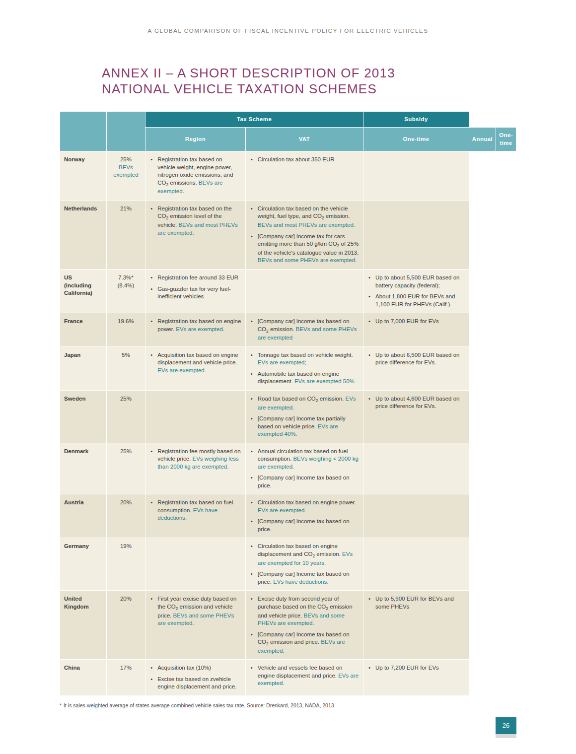A Global Comparison of Fiscal Incentive Policy for Electric Vehicles
Annex II – A Short Description of 2013
National Vehicle Taxation Schemes
| | | Tax Scheme | Subsidy |
| --- | --- | --- | --- |
| Region | VAT | One-time | Annual | One-time |
| Norway | 25% BEVs exempted | Registration tax based on vehicle weight, engine power, nitrogen oxide emissions, and CO 2 emissions. BEVs are exempted. | Circulation tax about 350 EUR | |
| Netherlands | 21% | Registration tax based on the CO 2 emission level of the vehicle. BEVs and most PHEVs are exempted. | Circulation tax based on the vehicle weight, fuel type, and CO 2 emission. BEVs and most PHEVs are exempted. [Company car] Income tax for cars emitting more than 50 g/km CO 2 of 25% of the vehicle's catalogue value in 2013. BEVs and some PHEVs are exempted. | |
| US (including California) | 7.3%* (8.4%) | Registration fee around 33 EUR Gas-guzzler tax for very fuel-inefficient vehicles | | Up to about 5,500 EUR based on battery capacity (federal); About 1,800 EUR for BEVs and 1,100 EUR for PHEVs (Calif.). |
| France | 19.6% | Registration tax based on engine power. EVs are exempted. | [Company car] Income tax based on CO 2 emission. BEVs and some PHEVs are exempted | Up to 7,000 EUR for EVs |
| Japan | 5% | Acquisition tax based on engine displacement and vehicle price. EVs are exempted. | Tonnage tax based on vehicle weight. EVs are exempted; Automobile tax based on engine displacement. EVs are exempted 50% | Up to about 6,500 EUR based on price difference for EVs. |
| Sweden | 25% | | Road tax based on CO 2 emission. EVs are exempted. [Company car] Income tax partially based on vehicle price. EVs are exempted 40%. | Up to about 4,600 EUR based on price difference for EVs. |
| Denmark | 25% | Registration fee mostly based on vehicle price. EVs weighing less than 2000 kg are exempted. | Annual circulation tax based on fuel consumption. BEVs weighing < 2000 kg are exempted. [Company car] Income tax based on price. | |
| Austria | 20% | Registration tax based on fuel consumption. EVs have deductions. | Circulation tax based on engine power. EVs are exempted. [Company car] Income tax based on price. | |
| Germany | 19% | | Circulation tax based on engine displacement and CO 2 emission. EVs are exempted for 10 years. [Company car] Income tax based on price. EVs have deductions. | |
| United Kingdom | 20% | First year excise duty based on the CO 2 emission and vehicle price. BEVs and some PHEVs are exempted. | Excise duty from second year of purchase based on the CO 2 emission and vehicle price. BEVs and some PHEVs are exempted. [Company car] Income tax based on CO 2 emission and price. BEVs are exempted. | Up to 5,900 EUR for BEVs and some PHEVs |
| China | 17% | Acquisition tax (10%) Excise tax based on zvehicle engine displacement and price. | Vehicle and vessels fee based on engine displacement and price. EVs are exempted. | Up to 7,200 EUR for EVs |
*It is sales-weighted average of states average combined vehicle sales tax rate. Source: Drenkard, 2013, NADA, 2013.
26